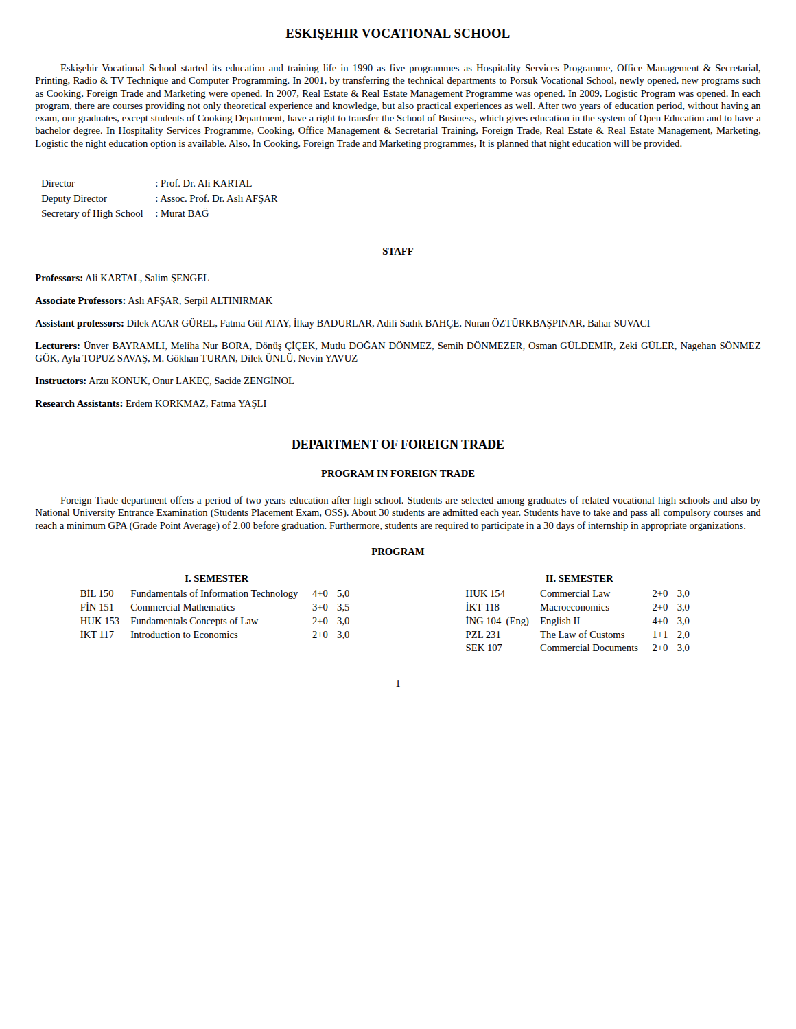ESKIŞEHIR VOCATIONAL SCHOOL
Eskişehir Vocational School started its education and training life in 1990 as five programmes as Hospitality Services Programme, Office Management & Secretarial, Printing, Radio & TV Technique and Computer Programming. In 2001, by transferring the technical departments to Porsuk Vocational School, newly opened, new programs such as Cooking, Foreign Trade and Marketing were opened. In 2007, Real Estate & Real Estate Management Programme was opened. In 2009, Logistic Program was opened. In each program, there are courses providing not only theoretical experience and knowledge, but also practical experiences as well. After two years of education period, without having an exam, our graduates, except students of Cooking Department, have a right to transfer the School of Business, which gives education in the system of Open Education and to have a bachelor degree. In Hospitality Services Programme, Cooking, Office Management & Secretarial Training, Foreign Trade, Real Estate & Real Estate Management, Marketing, Logistic the night education option is available. Also, İn Cooking, Foreign Trade and Marketing programmes, It is planned that night education will be provided.
| Director | : Prof. Dr. Ali KARTAL |
| Deputy Director | : Assoc. Prof. Dr. Aslı AFŞAR |
| Secretary of High School | : Murat BAĞ |
STAFF
Professors: Ali KARTAL, Salim ŞENGEL
Associate Professors: Aslı AFŞAR, Serpil ALTINIRMAK
Assistant professors: Dilek ACAR GÜREL, Fatma Gül ATAY, İlkay BADURLAR, Adili Sadık BAHÇE, Nuran ÖZTÜRKBAŞPINAR, Bahar SUVACI
Lecturers: Ünver BAYRAMLI, Meliha Nur BORA, Dönüş ÇİÇEK, Mutlu DOĞAN DÖNMEZ, Semih DÖNMEZER, Osman GÜLDEMİR, Zeki GÜLER, Nagehan SÖNMEZ GÖK, Ayla TOPUZ SAVAŞ, M. Gökhan TURAN, Dilek ÜNLÜ, Nevin YAVUZ
Instructors: Arzu KONUK, Onur LAKEÇ, Sacide ZENGİNOL
Research Assistants: Erdem KORKMAZ, Fatma YAŞLI
DEPARTMENT OF FOREIGN TRADE
PROGRAM IN FOREIGN TRADE
Foreign Trade department offers a period of two years education after high school. Students are selected among graduates of related vocational high schools and also by National University Entrance Examination (Students Placement Exam, OSS). About 30 students are admitted each year. Students have to take and pass all compulsory courses and reach a minimum GPA (Grade Point Average) of 2.00 before graduation. Furthermore, students are required to participate in a 30 days of internship in appropriate organizations.
PROGRAM
| I. SEMESTER / BİL 150 / Fundamentals of Information Technology / 4+0 / 5,0 / / FİN 151 / Commercial Mathematics / 3+0 / 3,5 / / HUK 153 / Fundamentals Concepts of Law / 2+0 / 3,0 / / İKT 117 / Introduction to Economics / 2+0 / 3,0 / | II. SEMESTER / HUK 154 / Commercial Law / 2+0 / 3,0 / / İKT 118 / Macroeconomics / 2+0 / 3,0 / / İNG 104 (Eng) / English II / 4+0 / 3,0 / / PZL 231 / The Law of Customs / 1+1 / 2,0 / / SEK 107 / Commercial Documents / 2+0 / 3,0 / |
1